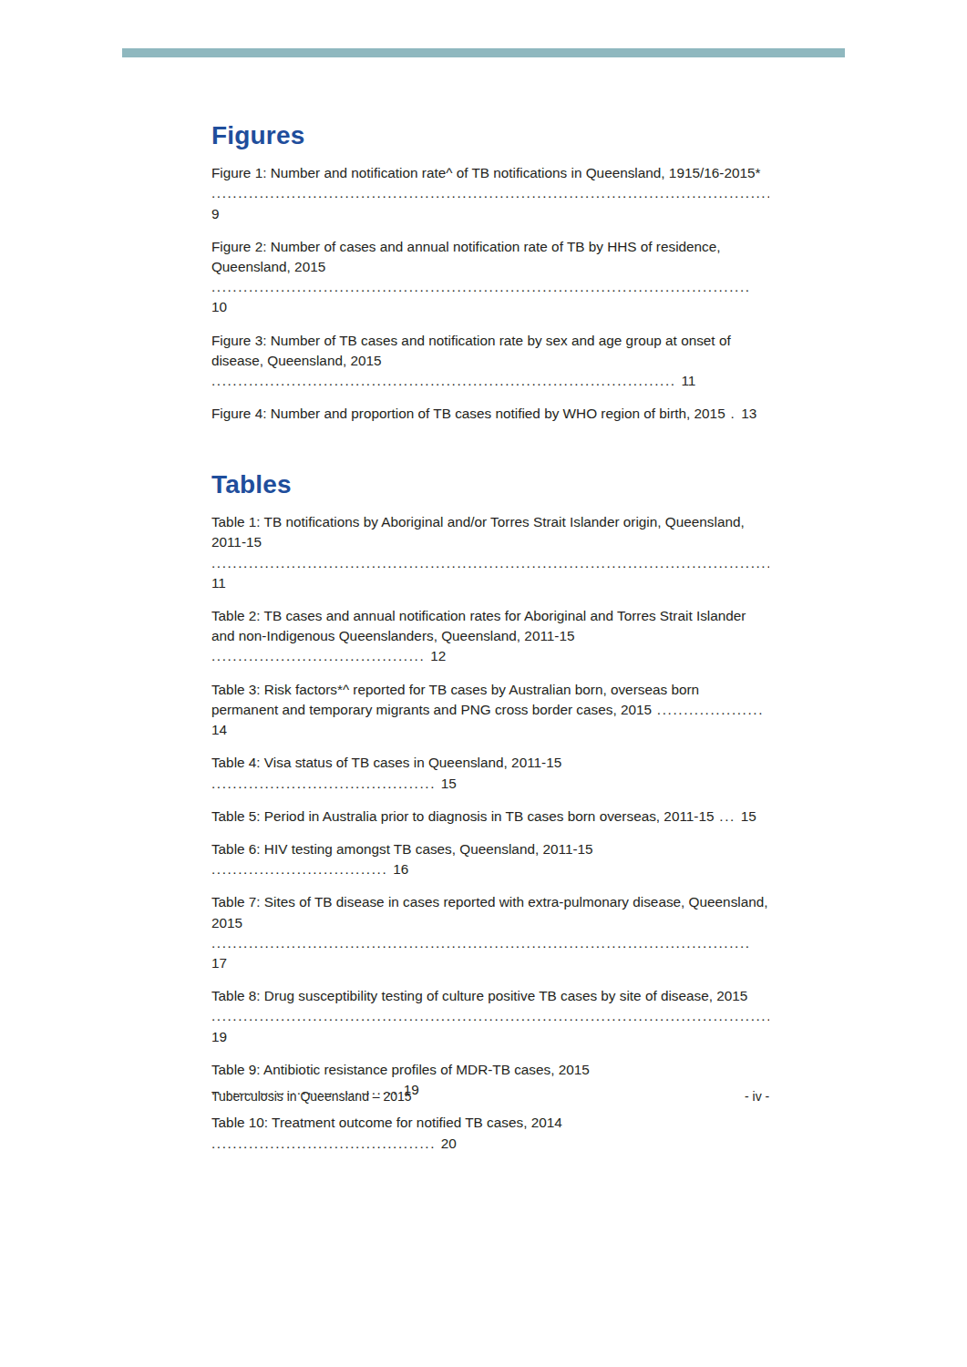Figures
Figure 1: Number and notification rate^ of TB notifications in Queensland, 1915/16-2015* ............................................................................................................................ 9
Figure 2: Number of cases and annual notification rate of TB by HHS of residence, Queensland, 2015 ..................................................................................................... 10
Figure 3: Number of TB cases and notification rate by sex and age group at onset of disease, Queensland, 2015 ....................................................................................... 11
Figure 4: Number and proportion of TB cases notified by WHO region of birth, 2015 . 13
Tables
Table 1: TB notifications by Aboriginal and/or Torres Strait Islander origin, Queensland, 2011-15 ..................................................................................................................... 11
Table 2: TB cases and annual notification rates for Aboriginal and Torres Strait Islander and non-Indigenous Queenslanders, Queensland, 2011-15 ........................................ 12
Table 3: Risk factors*^ reported for TB cases by Australian born, overseas born permanent and temporary migrants and PNG cross border cases, 2015 .................... 14
Table 4: Visa status of TB cases in Queensland, 2011-15 .......................................... 15
Table 5: Period in Australia prior to diagnosis in TB cases born overseas, 2011-15 ... 15
Table 6: HIV testing amongst TB cases, Queensland, 2011-15 ................................. 16
Table 7: Sites of TB disease in cases reported with extra-pulmonary disease, Queensland, 2015 ..................................................................................................... 17
Table 8: Drug susceptibility testing of culture positive TB cases by site of disease, 2015 ................................................................................................................................. 19
Table 9: Antibiotic resistance profiles of MDR-TB cases, 2015 ................................... 19
Table 10: Treatment outcome for notified TB cases, 2014 .......................................... 20
Tuberculosis in Queensland – 2015 - iv -